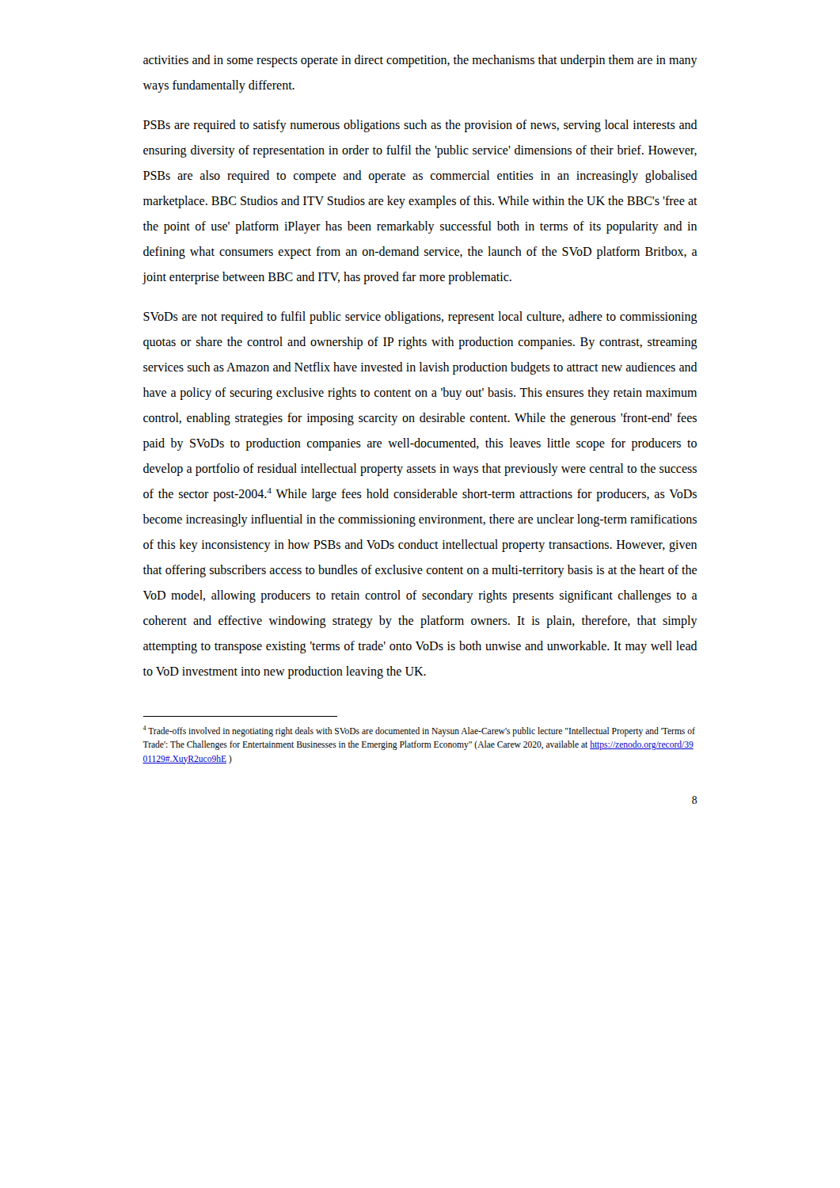activities and in some respects operate in direct competition, the mechanisms that underpin them are in many ways fundamentally different.
PSBs are required to satisfy numerous obligations such as the provision of news, serving local interests and ensuring diversity of representation in order to fulfil the 'public service' dimensions of their brief. However, PSBs are also required to compete and operate as commercial entities in an increasingly globalised marketplace. BBC Studios and ITV Studios are key examples of this. While within the UK the BBC's 'free at the point of use' platform iPlayer has been remarkably successful both in terms of its popularity and in defining what consumers expect from an on-demand service, the launch of the SVoD platform Britbox, a joint enterprise between BBC and ITV, has proved far more problematic.
SVoDs are not required to fulfil public service obligations, represent local culture, adhere to commissioning quotas or share the control and ownership of IP rights with production companies. By contrast, streaming services such as Amazon and Netflix have invested in lavish production budgets to attract new audiences and have a policy of securing exclusive rights to content on a 'buy out' basis. This ensures they retain maximum control, enabling strategies for imposing scarcity on desirable content. While the generous 'front-end' fees paid by SVoDs to production companies are well-documented, this leaves little scope for producers to develop a portfolio of residual intellectual property assets in ways that previously were central to the success of the sector post-2004.4 While large fees hold considerable short-term attractions for producers, as VoDs become increasingly influential in the commissioning environment, there are unclear long-term ramifications of this key inconsistency in how PSBs and VoDs conduct intellectual property transactions. However, given that offering subscribers access to bundles of exclusive content on a multi-territory basis is at the heart of the VoD model, allowing producers to retain control of secondary rights presents significant challenges to a coherent and effective windowing strategy by the platform owners. It is plain, therefore, that simply attempting to transpose existing 'terms of trade' onto VoDs is both unwise and unworkable. It may well lead to VoD investment into new production leaving the UK.
4 Trade-offs involved in negotiating right deals with SVoDs are documented in Naysun Alae-Carew's public lecture "Intellectual Property and 'Terms of Trade': The Challenges for Entertainment Businesses in the Emerging Platform Economy" (Alae Carew 2020, available at https://zenodo.org/record/3901129#.XuyR2uco9hE )
8